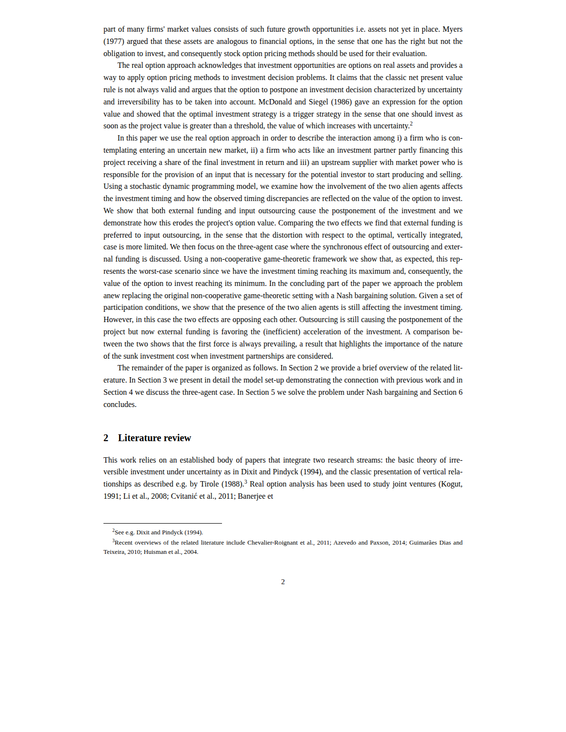part of many firms' market values consists of such future growth opportunities i.e. assets not yet in place. Myers (1977) argued that these assets are analogous to financial options, in the sense that one has the right but not the obligation to invest, and consequently stock option pricing methods should be used for their evaluation.
The real option approach acknowledges that investment opportunities are options on real assets and provides a way to apply option pricing methods to investment decision problems. It claims that the classic net present value rule is not always valid and argues that the option to postpone an investment decision characterized by uncertainty and irreversibility has to be taken into account. McDonald and Siegel (1986) gave an expression for the option value and showed that the optimal investment strategy is a trigger strategy in the sense that one should invest as soon as the project value is greater than a threshold, the value of which increases with uncertainty.2
In this paper we use the real option approach in order to describe the interaction among i) a firm who is contemplating entering an uncertain new market, ii) a firm who acts like an investment partner partly financing this project receiving a share of the final investment in return and iii) an upstream supplier with market power who is responsible for the provision of an input that is necessary for the potential investor to start producing and selling. Using a stochastic dynamic programming model, we examine how the involvement of the two alien agents affects the investment timing and how the observed timing discrepancies are reflected on the value of the option to invest. We show that both external funding and input outsourcing cause the postponement of the investment and we demonstrate how this erodes the project's option value. Comparing the two effects we find that external funding is preferred to input outsourcing, in the sense that the distortion with respect to the optimal, vertically integrated, case is more limited. We then focus on the three-agent case where the synchronous effect of outsourcing and external funding is discussed. Using a non-cooperative game-theoretic framework we show that, as expected, this represents the worst-case scenario since we have the investment timing reaching its maximum and, consequently, the value of the option to invest reaching its minimum. In the concluding part of the paper we approach the problem anew replacing the original non-cooperative game-theoretic setting with a Nash bargaining solution. Given a set of participation conditions, we show that the presence of the two alien agents is still affecting the investment timing. However, in this case the two effects are opposing each other. Outsourcing is still causing the postponement of the project but now external funding is favoring the (inefficient) acceleration of the investment. A comparison between the two shows that the first force is always prevailing, a result that highlights the importance of the nature of the sunk investment cost when investment partnerships are considered.
The remainder of the paper is organized as follows. In Section 2 we provide a brief overview of the related literature. In Section 3 we present in detail the model set-up demonstrating the connection with previous work and in Section 4 we discuss the three-agent case. In Section 5 we solve the problem under Nash bargaining and Section 6 concludes.
2 Literature review
This work relies on an established body of papers that integrate two research streams: the basic theory of irreversible investment under uncertainty as in Dixit and Pindyck (1994), and the classic presentation of vertical relationships as described e.g. by Tirole (1988).3 Real option analysis has been used to study joint ventures (Kogut, 1991; Li et al., 2008; Cvitanić et al., 2011; Banerjee et
2See e.g. Dixit and Pindyck (1994).
3Recent overviews of the related literature include Chevalier-Roignant et al., 2011; Azevedo and Paxson, 2014; Guimarães Dias and Teixeira, 2010; Huisman et al., 2004.
2